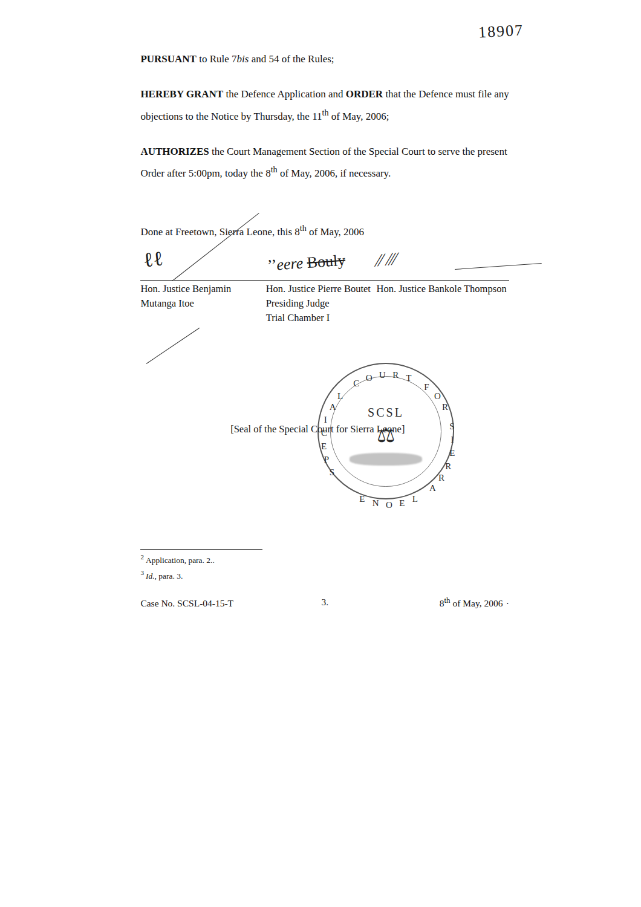18907
PURSUANT to Rule 7bis and 54 of the Rules;
HEREBY GRANT the Defence Application and ORDER that the Defence must file any objections to the Notice by Thursday, the 11th of May, 2006;
AUTHORIZES the Court Management Section of the Special Court to serve the present Order after 5:00pm, today the 8th of May, 2006, if necessary.
Done at Freetown, Sierra Leone, this 8th of May, 2006
| ℓℓ Hon. Justice Benjamin Mutanga Itoe | ’’ eere Bouly Hon. Justice Pierre Boutet Presiding Judge Trial Chamber I | ⁄⁄ ⁄⁄⁄ Hon. Justice Bankole Thompson |
S P E C I A L C O U R T F O R S I E R R A L E O N E
SCSL
⚖
[Seal of the Special Court for Sierra Leone]
2Application, para. 2..
3Id., para. 3.
Case No. SCSL-04-15-T 3. 8th of May, 2006·